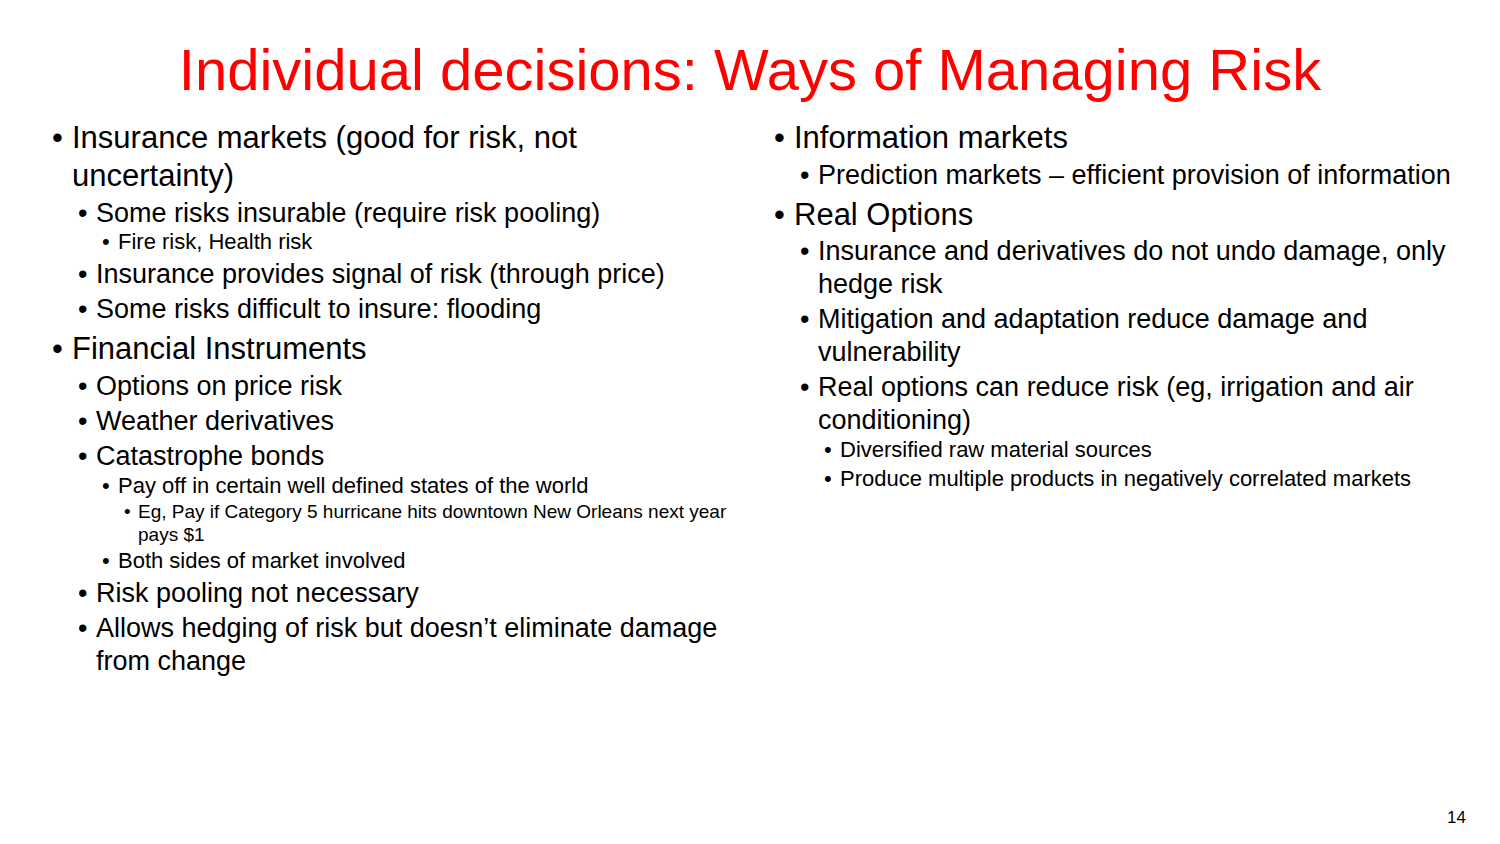Individual decisions: Ways of Managing Risk
Insurance markets (good for risk, not uncertainty)
Some risks insurable (require risk pooling)
Fire risk, Health risk
Insurance provides signal of risk (through price)
Some risks difficult to insure: flooding
Financial Instruments
Options on price risk
Weather derivatives
Catastrophe bonds
Pay off in certain well defined states of the world
Eg, Pay if Category 5 hurricane hits downtown New Orleans next year pays $1
Both sides of market involved
Risk pooling not necessary
Allows hedging of risk but doesn’t eliminate damage from change
Information markets
Prediction markets – efficient provision of information
Real Options
Insurance and derivatives do not undo damage, only hedge risk
Mitigation and adaptation reduce damage and vulnerability
Real options can reduce risk (eg, irrigation and air conditioning)
Diversified raw material sources
Produce multiple products in negatively correlated markets
14